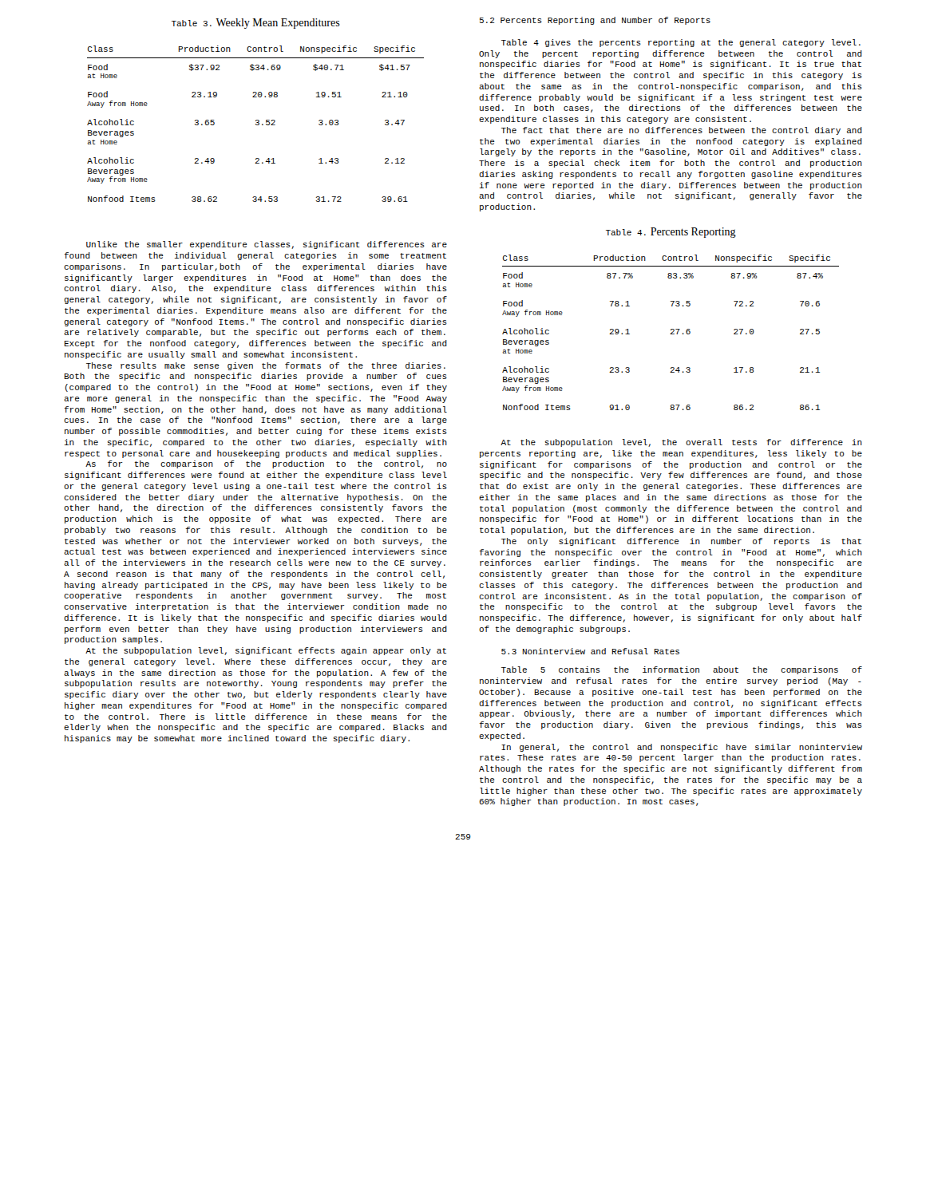Table 3. Weekly Mean Expenditures
| Class | Production | Control | Nonspecific | Specific |
| --- | --- | --- | --- | --- |
| Food at Home | $37.92 | $34.69 | $40.71 | $41.57 |
| Food Away from Home | 23.19 | 20.98 | 19.51 | 21.10 |
| Alcoholic Beverages at Home | 3.65 | 3.52 | 3.03 | 3.47 |
| Alcoholic Beverages Away from Home | 2.49 | 2.41 | 1.43 | 2.12 |
| Nonfood Items | 38.62 | 34.53 | 31.72 | 39.61 |
Unlike the smaller expenditure classes, significant differences are found between the individual general categories in some treatment comparisons. In particular,both of the experimental diaries have significantly larger expenditures in "Food at Home" than does the control diary. Also, the expenditure class differences within this general category, while not significant, are consistently in favor of the experimental diaries. Expenditure means also are different for the general category of "Nonfood Items." The control and nonspecific diaries are relatively comparable, but the specific out performs each of them. Except for the nonfood category, differences between the specific and nonspecific are usually small and somewhat inconsistent.
These results make sense given the formats of the three diaries. Both the specific and nonspecific diaries provide a number of cues (compared to the control) in the "Food at Home" sections, even if they are more general in the nonspecific than the specific. The "Food Away from Home" section, on the other hand, does not have as many additional cues. In the case of the "Nonfood Items" section, there are a large number of possible commodities, and better cuing for these items exists in the specific, compared to the other two diaries, especially with respect to personal care and housekeeping products and medical supplies.
As for the comparison of the production to the control, no significant differences were found at either the expenditure class level or the general category level using a one-tail test where the control is considered the better diary under the alternative hypothesis. On the other hand, the direction of the differences consistently favors the production which is the opposite of what was expected. There are probably two reasons for this result. Although the condition to be tested was whether or not the interviewer worked on both surveys, the actual test was between experienced and inexperienced interviewers since all of the interviewers in the research cells were new to the CE survey. A second reason is that many of the respondents in the control cell, having already participated in the CPS, may have been less likely to be cooperative respondents in another government survey. The most conservative interpretation is that the interviewer condition made no difference. It is likely that the nonspecific and specific diaries would perform even better than they have using production interviewers and production samples.
At the subpopulation level, significant effects again appear only at the general category level. Where these differences occur, they are always in the same direction as those for the population. A few of the subpopulation results are noteworthy. Young respondents may prefer the specific diary over the other two, but elderly respondents clearly have higher mean expenditures for "Food at Home" in the nonspecific compared to the control. There is little difference in these means for the elderly when the nonspecific and the specific are compared. Blacks and hispanics may be somewhat more inclined toward the specific diary.
5.2 Percents Reporting and Number of Reports
Table 4 gives the percents reporting at the general category level. Only the percent reporting difference between the control and nonspecific diaries for "Food at Home" is significant. It is true that the difference between the control and specific in this category is about the same as in the control-nonspecific comparison, and this difference probably would be significant if a less stringent test were used. In both cases, the directions of the differences between the expenditure classes in this category are consistent.
The fact that there are no differences between the control diary and the two experimental diaries in the nonfood category is explained largely by the reports in the "Gasoline, Motor Oil and Additives" class. There is a special check item for both the control and production diaries asking respondents to recall any forgotten gasoline expenditures if none were reported in the diary. Differences between the production and control diaries, while not significant, generally favor the production.
Table 4. Percents Reporting
| Class | Production | Control | Nonspecific | Specific |
| --- | --- | --- | --- | --- |
| Food at Home | 87.7% | 83.3% | 87.9% | 87.4% |
| Food Away from Home | 78.1 | 73.5 | 72.2 | 70.6 |
| Alcoholic Beverages at Home | 29.1 | 27.6 | 27.0 | 27.5 |
| Alcoholic Beverages Away from Home | 23.3 | 24.3 | 17.8 | 21.1 |
| Nonfood Items | 91.0 | 87.6 | 86.2 | 86.1 |
At the subpopulation level, the overall tests for difference in percents reporting are, like the mean expenditures, less likely to be significant for comparisons of the production and control or the specific and the nonspecific. Very few differences are found, and those that do exist are only in the general categories. These differences are either in the same places and in the same directions as those for the total population (most commonly the difference between the control and nonspecific for "Food at Home") or in different locations than in the total population, but the differences are in the same direction.
The only significant difference in number of reports is that favoring the nonspecific over the control in "Food at Home", which reinforces earlier findings. The means for the nonspecific are consistently greater than those for the control in the expenditure classes of this category. The differences between the production and control are inconsistent. As in the total population, the comparison of the nonspecific to the control at the subgroup level favors the nonspecific. The difference, however, is significant for only about half of the demographic subgroups.
5.3 Noninterview and Refusal Rates
Table 5 contains the information about the comparisons of noninterview and refusal rates for the entire survey period (May -October). Because a positive one-tail test has been performed on the differences between the production and control, no significant effects appear. Obviously, there are a number of important differences which favor the production diary. Given the previous findings, this was expected.
In general, the control and nonspecific have similar noninterview rates. These rates are 40-50 percent larger than the production rates. Although the rates for the specific are not significantly different from the control and the nonspecific, the rates for the specific may be a little higher than these other two. The specific rates are approximately 60% higher than production. In most cases,
259